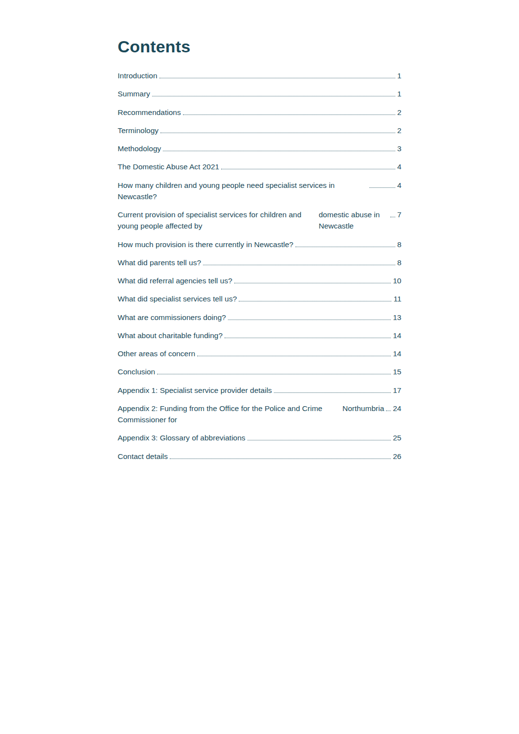Contents
Introduction 1
Summary 1
Recommendations 2
Terminology 2
Methodology 3
The Domestic Abuse Act 2021 4
How many children and young people need specialist services in Newcastle? 4
Current provision of specialist services for children and young people affected by domestic abuse in Newcastle 7
How much provision is there currently in Newcastle? 8
What did parents tell us? 8
What did referral agencies tell us? 10
What did specialist services tell us? 11
What are commissioners doing? 13
What about charitable funding? 14
Other areas of concern 14
Conclusion 15
Appendix 1: Specialist service provider details 17
Appendix 2: Funding from the Office for the Police and Crime Commissioner for Northumbria 24
Appendix 3: Glossary of abbreviations 25
Contact details 26